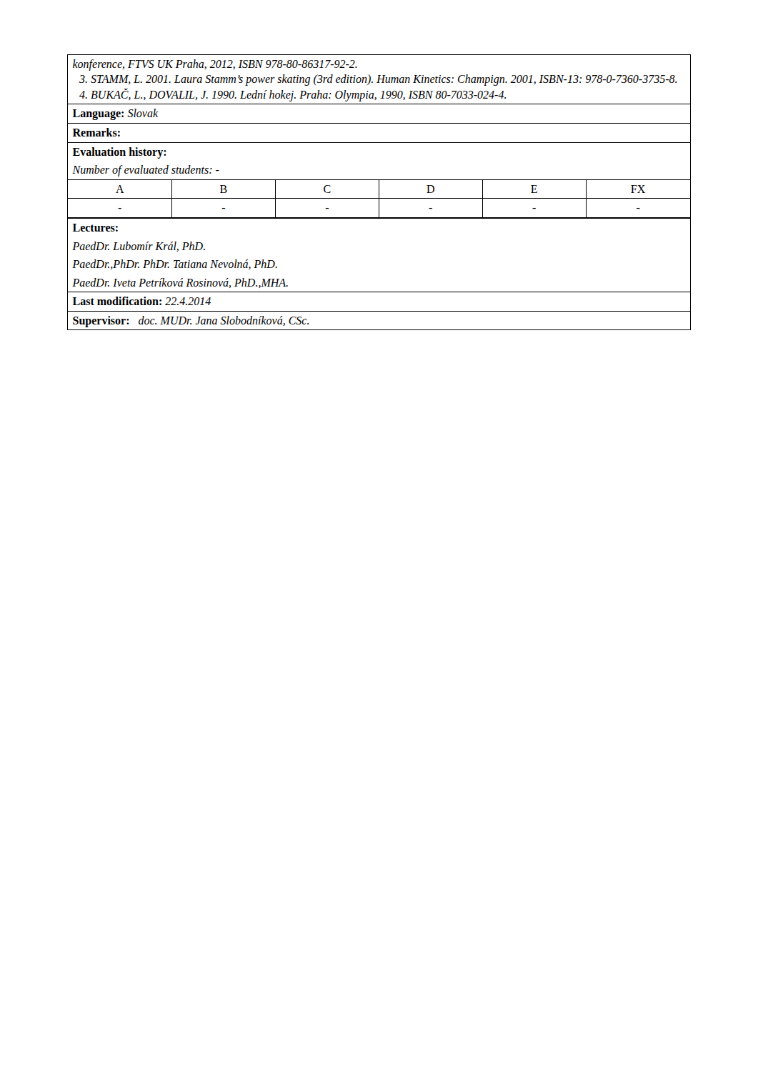| konference, FTVS UK Praha, 2012, ISBN 978-80-86317-92-2. STAMM, L. 2001. Laura Stamm’s power skating (3rd edition). Human Kinetics: Champign. 2001, ISBN-13: 978-0-7360-3735-8. BUKAČ, L., DOVALIL, J. 1990. Lední hokej. Praha: Olympia, 1990, ISBN 80-7033-024-4. |
| Language: Slovak |
| Remarks: |
| Evaluation history: |
| Number of evaluated students: - |
| / A / B / C / D / E / FX / / - / - / - / - / - / - / |
| Lectures: |
| PaedDr. Lubomír Král, PhD. |
| PaedDr.,PhDr. PhDr. Tatiana Nevolná, PhD. |
| PaedDr. Iveta Petríková Rosinová, PhD.,MHA. |
| Last modification: 22.4.2014 |
| Supervisor: doc. MUDr. Jana Slobodníková, CSc. |